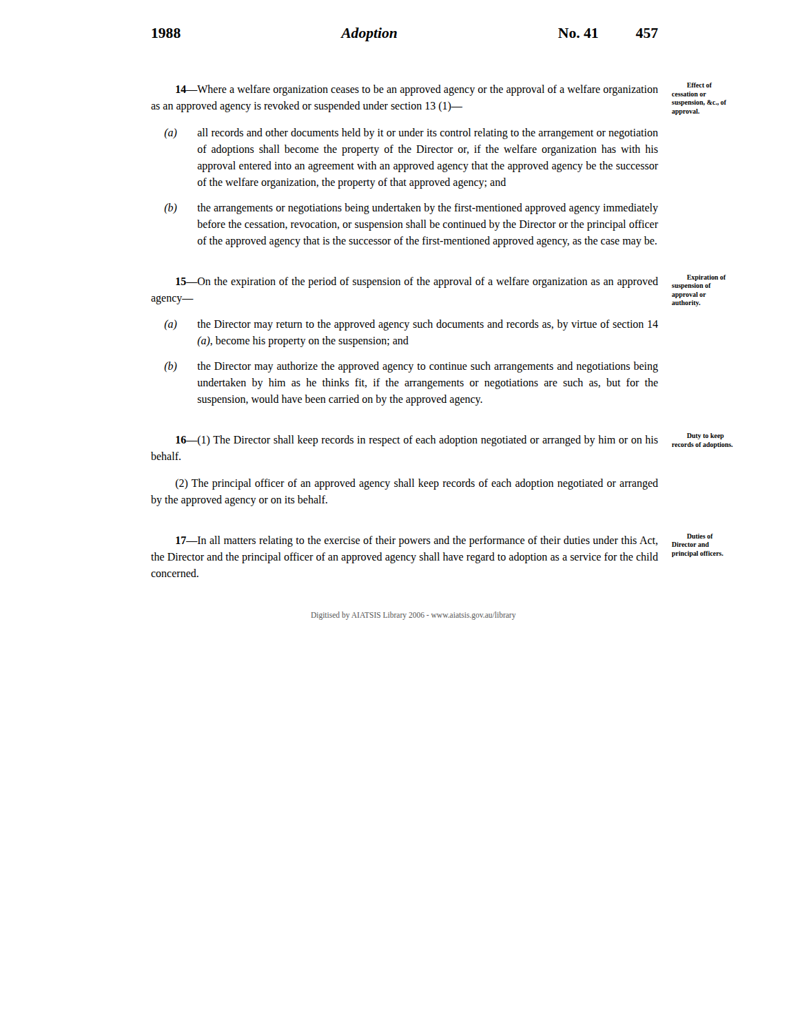1988 Adoption No. 41 457
Effect of cessation or suspension, &c., of approval.
14—Where a welfare organization ceases to be an approved agency or the approval of a welfare organization as an approved agency is revoked or suspended under section 13 (1)—
(a) all records and other documents held by it or under its control relating to the arrangement or negotiation of adoptions shall become the property of the Director or, if the welfare organization has with his approval entered into an agreement with an approved agency that the approved agency be the successor of the welfare organization, the property of that approved agency; and
(b) the arrangements or negotiations being undertaken by the first-mentioned approved agency immediately before the cessation, revocation, or suspension shall be continued by the Director or the principal officer of the approved agency that is the successor of the first-mentioned approved agency, as the case may be.
Expiration of suspension of approval or authority.
15—On the expiration of the period of suspension of the approval of a welfare organization as an approved agency—
(a) the Director may return to the approved agency such documents and records as, by virtue of section 14 (a), become his property on the suspension; and
(b) the Director may authorize the approved agency to continue such arrangements and negotiations being undertaken by him as he thinks fit, if the arrangements or negotiations are such as, but for the suspension, would have been carried on by the approved agency.
Duty to keep records of adoptions.
16—(1) The Director shall keep records in respect of each adoption negotiated or arranged by him or on his behalf.
(2) The principal officer of an approved agency shall keep records of each adoption negotiated or arranged by the approved agency or on its behalf.
Duties of Director and principal officers.
17—In all matters relating to the exercise of their powers and the performance of their duties under this Act, the Director and the principal officer of an approved agency shall have regard to adoption as a service for the child concerned.
Digitised by AIATSIS Library 2006 - www.aiatsis.gov.au/library